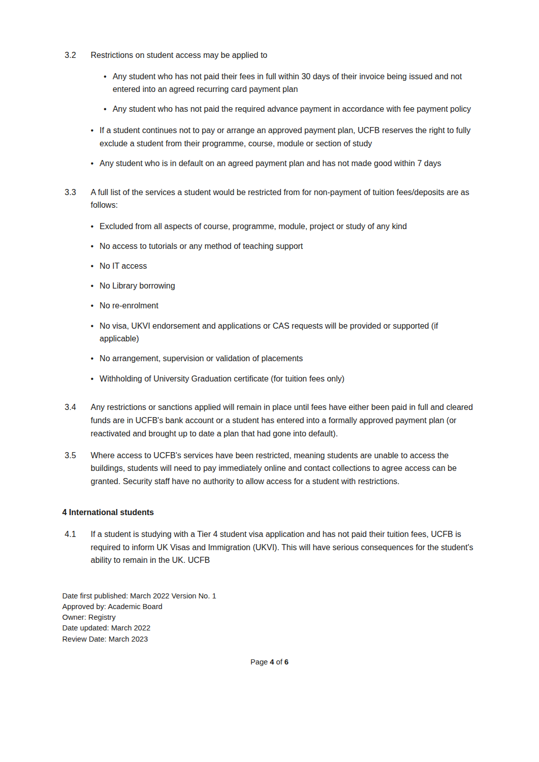3.2
Restrictions on student access may be applied to
Any student who has not paid their fees in full within 30 days of their invoice being issued and not entered into an agreed recurring card payment plan
Any student who has not paid the required advance payment in accordance with fee payment policy
If a student continues not to pay or arrange an approved payment plan, UCFB reserves the right to fully exclude a student from their programme, course, module or section of study
Any student who is in default on an agreed payment plan and has not made good within 7 days
3.3
A full list of the services a student would be restricted from for non-payment of tuition fees/deposits are as follows:
Excluded from all aspects of course, programme, module, project or study of any kind
No access to tutorials or any method of teaching support
No IT access
No Library borrowing
No re-enrolment
No visa, UKVI endorsement and applications or CAS requests will be provided or supported (if applicable)
No arrangement, supervision or validation of placements
Withholding of University Graduation certificate (for tuition fees only)
3.4
Any restrictions or sanctions applied will remain in place until fees have either been paid in full and cleared funds are in UCFB's bank account or a student has entered into a formally approved payment plan (or reactivated and brought up to date a plan that had gone into default).
3.5
Where access to UCFB's services have been restricted, meaning students are unable to access the buildings, students will need to pay immediately online and contact collections to agree access can be granted. Security staff have no authority to allow access for a student with restrictions.
4 International students
4.1
If a student is studying with a Tier 4 student visa application and has not paid their tuition fees, UCFB is required to inform UK Visas and Immigration (UKVI). This will have serious consequences for the student's ability to remain in the UK. UCFB
Date first published: March 2022 Version No. 1
Approved by: Academic Board
Owner: Registry
Date updated: March 2022
Review Date: March 2023
Page 4 of 6